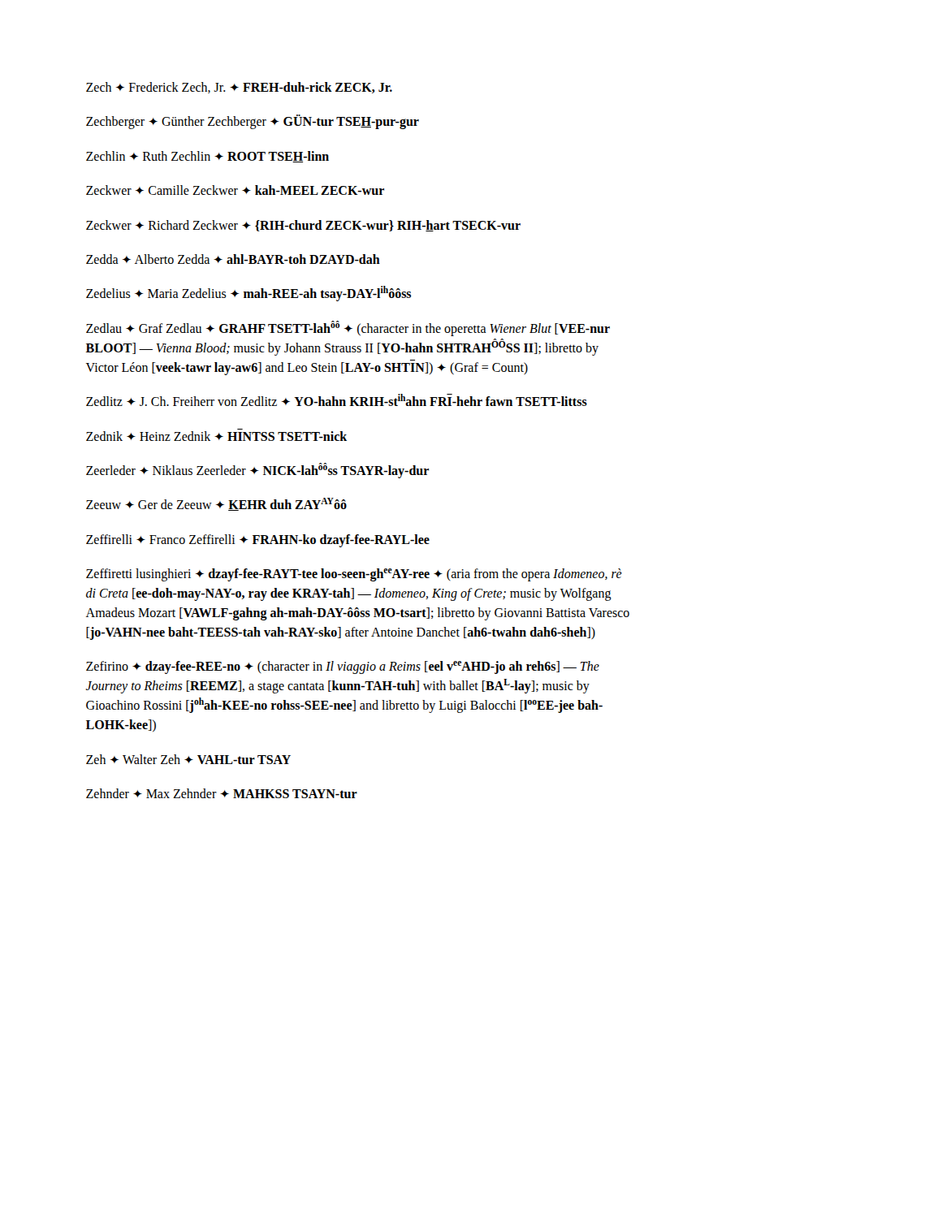Zech ✦ Frederick Zech, Jr. ✦ FREH-duh-rick ZECK, Jr.
Zechberger ✦ Günther Zechberger ✦ GÜN-tur TSEH-pur-gur
Zechlin ✦ Ruth Zechlin ✦ ROOT TSEH-linn
Zeckwer ✦ Camille Zeckwer ✦ kah-MEEL ZECK-wur
Zeckwer ✦ Richard Zeckwer ✦ {RIH-churd ZECK-wur} RIH-hart TSECK-vur
Zedda ✦ Alberto Zedda ✦ ahl-BAYR-toh DZAYD-dah
Zedelius ✦ Maria Zedelius ✦ mah-REE-ah tsay-DAY-lihôôss
Zedlau ✦ Graf Zedlau ✦ GRAHF TSETT-lahôô ✦ (character in the operetta Wiener Blut [VEE-nur BLOOT] — Vienna Blood; music by Johann Strauss II [YO-hahn SHTRAHÔÔSS II]; libretto by Victor Léon [veek-tawr lay-aw6] and Leo Stein [LAY-o SHTIN]) ✦ (Graf = Count)
Zedlitz ✦ J. Ch. Freiherr von Zedlitz ✦ YO-hahn KRIH-stihahn FRI-hehr fawn TSETT-littss
Zednik ✦ Heinz Zednik ✦ HINTSS TSETT-nick
Zeerleder ✦ Niklaus Zeerleder ✦ NICK-lahôôss TSAYR-lay-dur
Zeeuw ✦ Ger de Zeeuw ✦ KEHR duh ZAYAYôô
Zeffirelli ✦ Franco Zeffirelli ✦ FRAHN-ko dzayf-fee-RAYL-lee
Zeffiretti lusinghieri ✦ dzayf-fee-RAYT-tee loo-seen-ghee AY-ree ✦ (aria from the opera Idomeneo, rè di Creta [ee-doh-may-NAY-o, ray dee KRAY-tah] — Idomeneo, King of Crete; music by Wolfgang Amadeus Mozart [VAWLF-gahng ah-mah-DAY-ôôss MO-tsart]; libretto by Giovanni Battista Varesco [jo-VAHN-nee baht-TEESS-tah vah-RAY-sko] after Antoine Danchet [ah6-twahn dah6-sheh])
Zefirino ✦ dzay-fee-REE-no ✦ (character in Il viaggio a Reims [eel vee AHD-jo ah reh6s] — The Journey to Rheims [REEMZ], a stage cantata [kunn-TAH-tuh] with ballet [BAL-lay]; music by Gioachino Rossini [johah-KEE-no rohss-SEE-nee] and libretto by Luigi Balocchi [loo EE-jee bah-LOHK-kee])
Zeh ✦ Walter Zeh ✦ VAHL-tur TSAY
Zehnder ✦ Max Zehnder ✦ MAHKSS TSAYN-tur